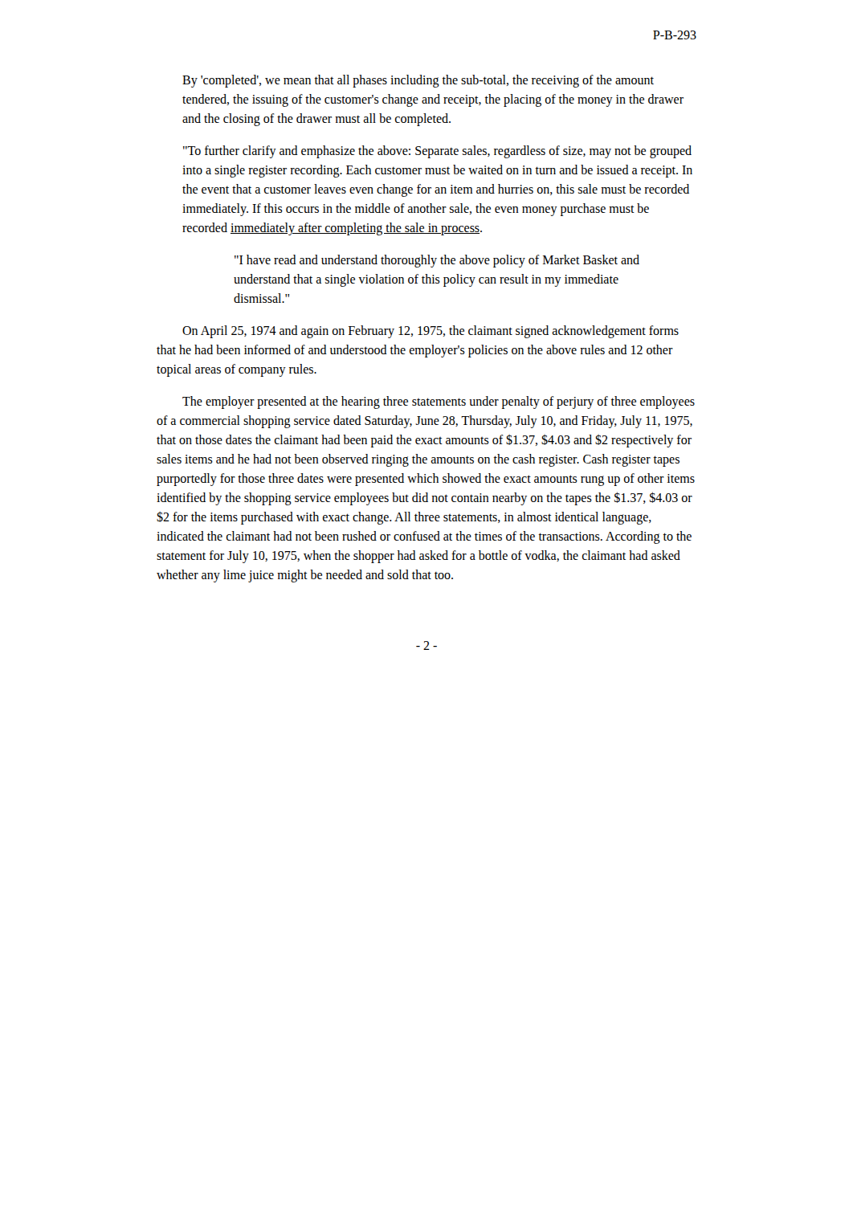P-B-293
By 'completed', we mean that all phases including the sub-total, the receiving of the amount tendered, the issuing of the customer's change and receipt, the placing of the money in the drawer and the closing of the drawer must all be completed.
"To further clarify and emphasize the above: Separate sales, regardless of size, may not be grouped into a single register recording. Each customer must be waited on in turn and be issued a receipt. In the event that a customer leaves even change for an item and hurries on, this sale must be recorded immediately. If this occurs in the middle of another sale, the even money purchase must be recorded immediately after completing the sale in process.
"I have read and understand thoroughly the above policy of Market Basket and understand that a single violation of this policy can result in my immediate dismissal."
On April 25, 1974 and again on February 12, 1975, the claimant signed acknowledgement forms that he had been informed of and understood the employer's policies on the above rules and 12 other topical areas of company rules.
The employer presented at the hearing three statements under penalty of perjury of three employees of a commercial shopping service dated Saturday, June 28, Thursday, July 10, and Friday, July 11, 1975, that on those dates the claimant had been paid the exact amounts of $1.37, $4.03 and $2 respectively for sales items and he had not been observed ringing the amounts on the cash register. Cash register tapes purportedly for those three dates were presented which showed the exact amounts rung up of other items identified by the shopping service employees but did not contain nearby on the tapes the $1.37, $4.03 or $2 for the items purchased with exact change. All three statements, in almost identical language, indicated the claimant had not been rushed or confused at the times of the transactions. According to the statement for July 10, 1975, when the shopper had asked for a bottle of vodka, the claimant had asked whether any lime juice might be needed and sold that too.
- 2 -